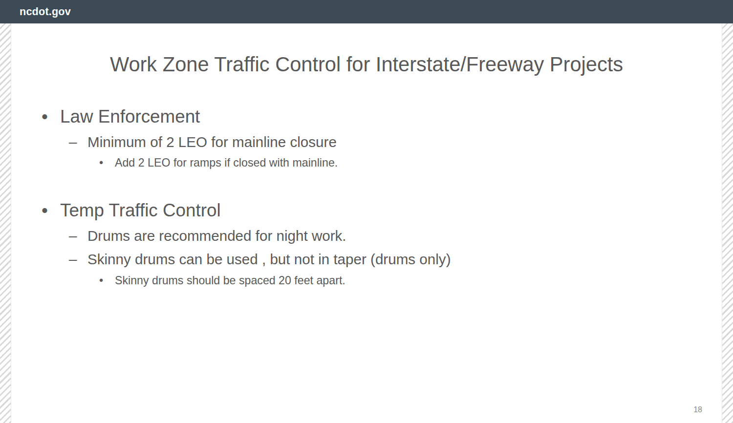ncdot.gov
Work Zone Traffic Control for Interstate/Freeway Projects
Law Enforcement
Minimum of 2 LEO for mainline closure
Add 2 LEO for ramps if closed with mainline.
Temp Traffic Control
Drums are recommended for night work.
Skinny drums can be used , but not in taper (drums only)
Skinny drums should be spaced 20 feet apart.
18